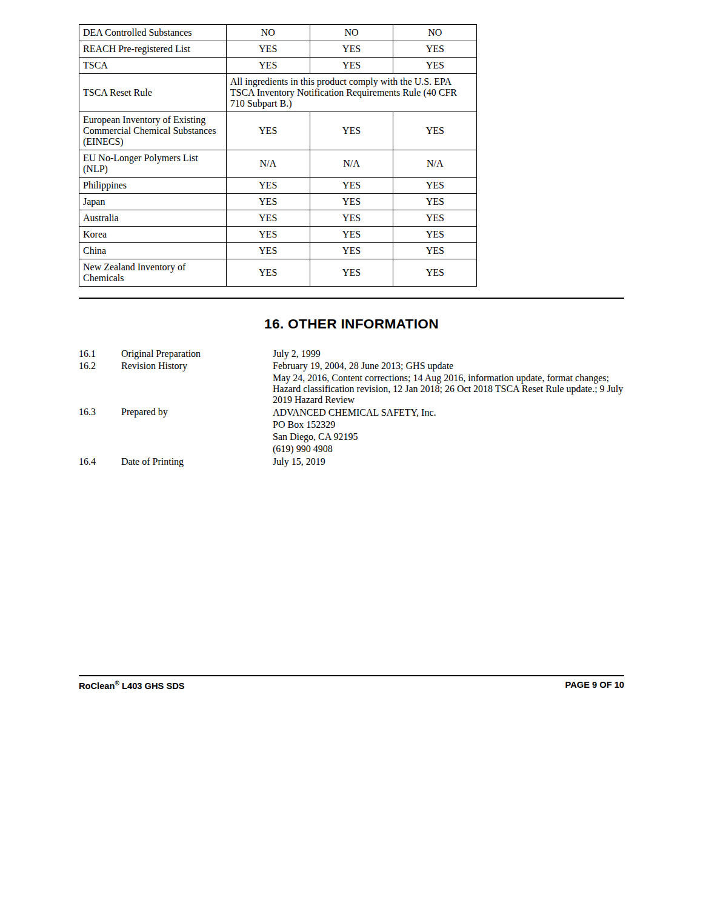| DEA Controlled Substances | NO | NO | NO | |
| REACH Pre-registered List | YES | YES | YES | |
| TSCA | YES | YES | YES | |
| TSCA Reset Rule | All ingredients in this product comply with the U.S. EPA TSCA Inventory Notification Requirements Rule (40 CFR 710 Subpart B.) | |
| European Inventory of Existing Commercial Chemical Substances (EINECS) | YES | YES | YES | |
| EU No-Longer Polymers List (NLP) | N/A | N/A | N/A | |
| Philippines | YES | YES | YES | |
| Japan | YES | YES | YES | |
| Australia | YES | YES | YES | |
| Korea | YES | YES | YES | |
| China | YES | YES | YES | |
| New Zealand Inventory of Chemicals | YES | YES | YES | |
16. OTHER INFORMATION
| 16.1 | Original Preparation | July 2, 1999 |
| 16.2 | Revision History | February 19, 2004, 28 June 2013; GHS update |
| | | May 24, 2016, Content corrections; 14 Aug 2016, information update, format changes; Hazard classification revision, 12 Jan 2018; 26 Oct 2018 TSCA Reset Rule update.; 9 July 2019 Hazard Review |
| 16.3 | Prepared by | ADVANCED CHEMICAL SAFETY, Inc. PO Box 152329 San Diego, CA 92195 (619) 990 4908 |
| 16.4 | Date of Printing | July 15, 2019 |
RoClean® L403 GHS SDS PAGE 9 OF 10